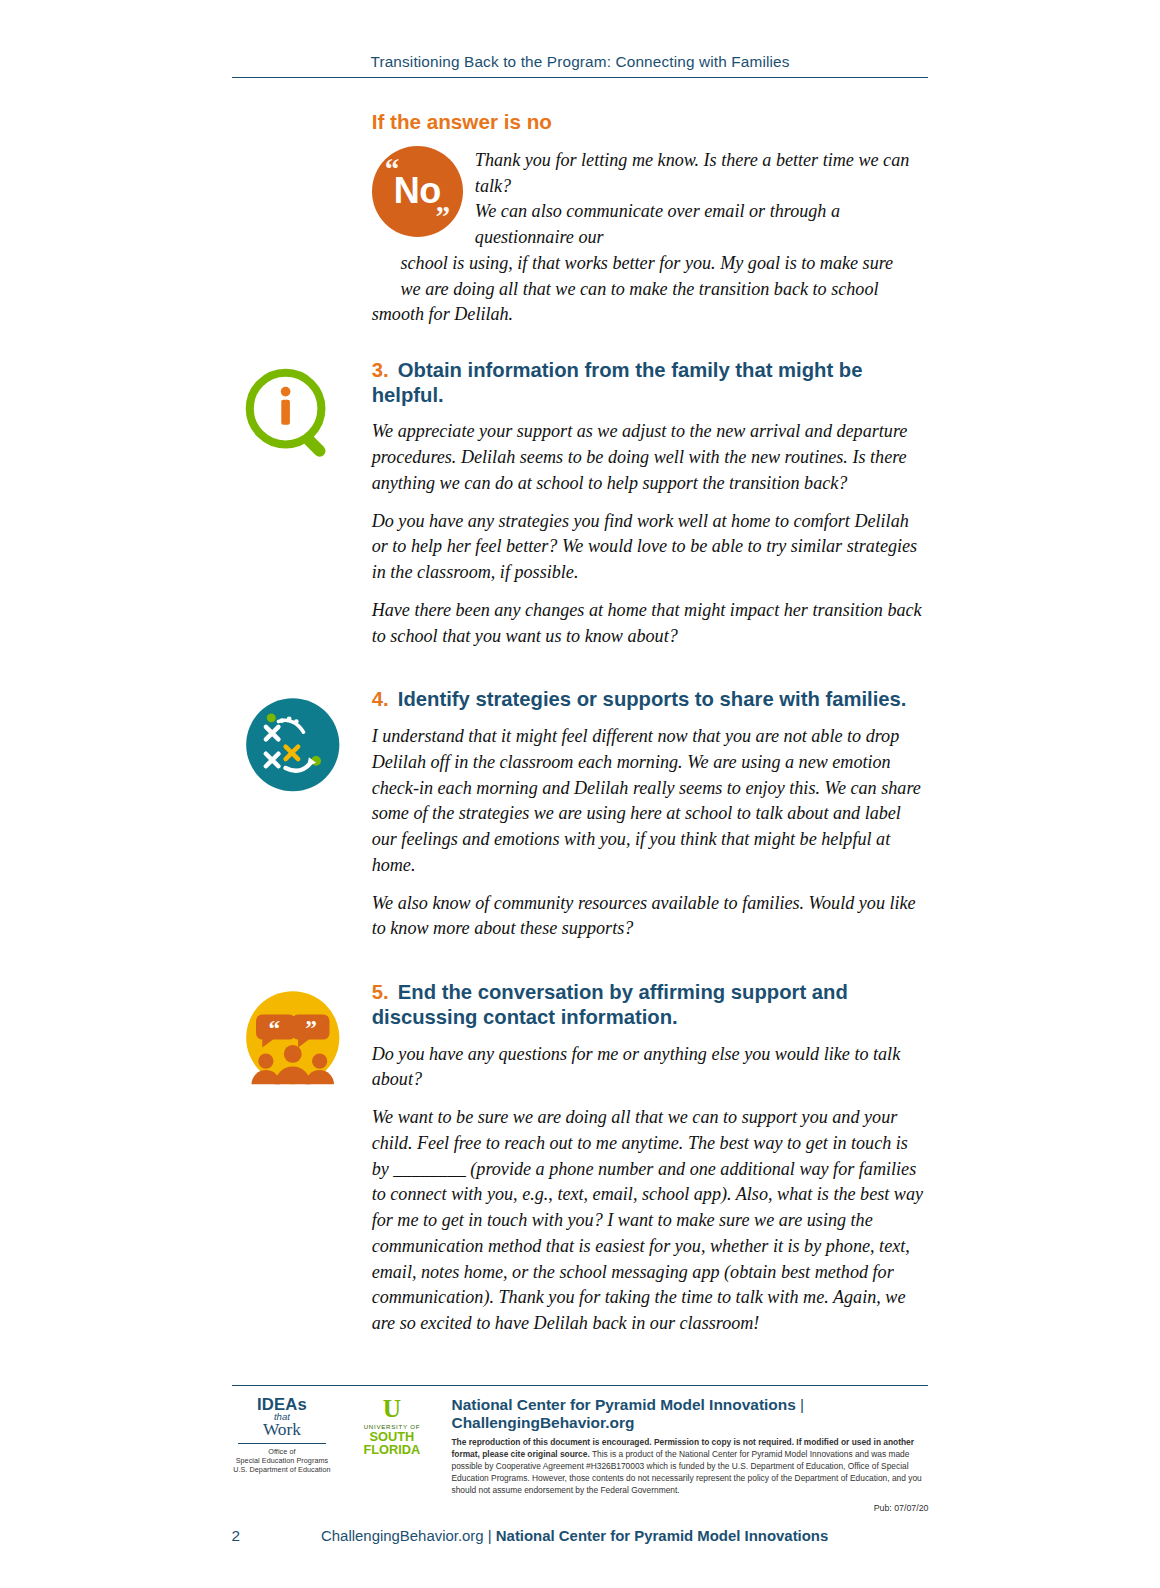Transitioning Back to the Program: Connecting with Families
If the answer is no
“ No ”
Thank you for letting me know. Is there a better time we can talk? We can also communicate over email or through a questionnaire our school is using, if that works better for you. My goal is to make sure we are doing all that we can to make the transition back to school smooth for Delilah.
3. Obtain information from the family that might be helpful.
We appreciate your support as we adjust to the new arrival and departure procedures. Delilah seems to be doing well with the new routines. Is there anything we can do at school to help support the transition back?
Do you have any strategies you find work well at home to comfort Delilah or to help her feel better? We would love to be able to try similar strategies in the classroom, if possible.
Have there been any changes at home that might impact her transition back to school that you want us to know about?
4. Identify strategies or supports to share with families.
I understand that it might feel different now that you are not able to drop Delilah off in the classroom each morning. We are using a new emotion check-in each morning and Delilah really seems to enjoy this. We can share some of the strategies we are using here at school to talk about and label our feelings and emotions with you, if you think that might be helpful at home.
We also know of community resources available to families. Would you like to know more about these supports?
“ ”
5. End the conversation by affirming support and discussing contact information.
Do you have any questions for me or anything else you would like to talk about?
We want to be sure we are doing all that we can to support you and your child. Feel free to reach out to me anytime. The best way to get in touch is by ________ (provide a phone number and one additional way for families to connect with you, e.g., text, email, school app). Also, what is the best way for me to get in touch with you? I want to make sure we are using the communication method that is easiest for you, whether it is by phone, text, email, notes home, or the school messaging app (obtain best method for communication). Thank you for taking the time to talk with me. Again, we are so excited to have Delilah back in our classroom!
IDEAs
that Work
Office of
Special Education Programs
U.S. Department of Education
U UNIVERSITY OF SOUTH FLORIDA
National Center for Pyramid Model Innovations | ChallengingBehavior.org
The reproduction of this document is encouraged. Permission to copy is not required. If modified or used in another format, please cite original source. This is a product of the National Center for Pyramid Model Innovations and was made possible by Cooperative Agreement #H326B170003 which is funded by the U.S. Department of Education, Office of Special Education Programs. However, those contents do not necessarily represent the policy of the Department of Education, and you should not assume endorsement by the Federal Government.
Pub: 07/07/20
2
ChallengingBehavior.org | National Center for Pyramid Model Innovations